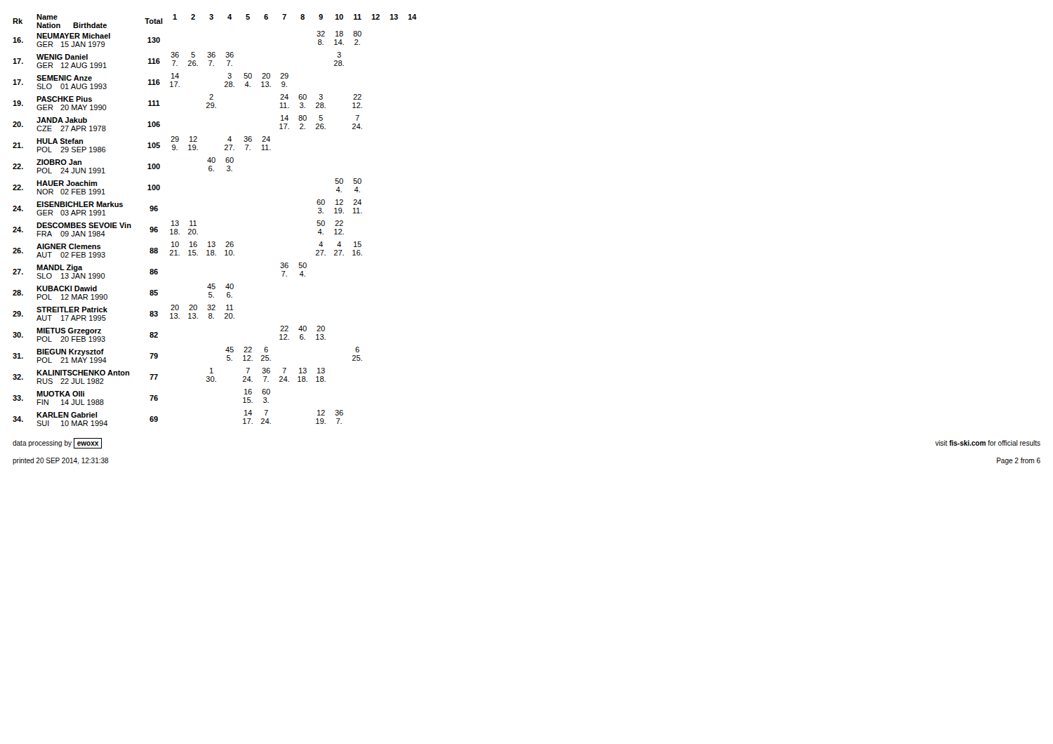| Rk | Name | Total | 1 | 2 | 3 | 4 | 5 | 6 | 7 | 8 | 9 | 10 | 11 | 12 | 13 | 14 |
| --- | --- | --- | --- | --- | --- | --- | --- | --- | --- | --- | --- | --- | --- | --- | --- | --- |
| Nation Birthdate |
| 16. | NEUMAYER Michael GER 15 JAN 1979 | 130 | | | | | | | | | 32 8. | 18 14. | 80 2. | | | |
| 17. | WENIG Daniel GER 12 AUG 1991 | 116 | 36 7. | 5 26. | 36 7. | 36 7. | | | | | | 3 28. | | | | |
| 17. | SEMENIC Anze SLO 01 AUG 1993 | 116 | 14 17. | | | 3 28. | 50 4. | 20 13. | 29 9. | | | | | | | |
| 19. | PASCHKE Pius GER 20 MAY 1990 | 111 | | | 2 29. | | | | 24 11. | 60 3. | 3 28. | | 22 12. | | | |
| 20. | JANDA Jakub CZE 27 APR 1978 | 106 | | | | | | | 14 17. | 80 2. | 5 26. | | 7 24. | | | |
| 21. | HULA Stefan POL 29 SEP 1986 | 105 | 29 9. | 12 19. | | 4 27. | 36 7. | 24 11. | | | | | | | | |
| 22. | ZIOBRO Jan POL 24 JUN 1991 | 100 | | | 40 6. | 60 3. | | | | | | | | | | |
| 22. | HAUER Joachim NOR 02 FEB 1991 | 100 | | | | | | | | | | 50 4. | 50 4. | | | |
| 24. | EISENBICHLER Markus GER 03 APR 1991 | 96 | | | | | | | | | 60 3. | 12 19. | 24 11. | | | |
| 24. | DESCOMBES SEVOIE Vin FRA 09 JAN 1984 | 96 | 13 18. | 11 20. | | | | | | | 50 4. | 22 12. | | | | |
| 26. | AIGNER Clemens AUT 02 FEB 1993 | 88 | 10 21. | 16 15. | 13 18. | 26 10. | | | | | 4 27. | 4 27. | 15 16. | | | |
| 27. | MANDL Ziga SLO 13 JAN 1990 | 86 | | | | | | | 36 7. | 50 4. | | | | | | |
| 28. | KUBACKI Dawid POL 12 MAR 1990 | 85 | | | 45 5. | 40 6. | | | | | | | | | | |
| 29. | STREITLER Patrick AUT 17 APR 1995 | 83 | 20 13. | 20 13. | 32 8. | 11 20. | | | | | | | | | | |
| 30. | MIETUS Grzegorz POL 20 FEB 1993 | 82 | | | | | | | 22 12. | 40 6. | 20 13. | | | | | |
| 31. | BIEGUN Krzysztof POL 21 MAY 1994 | 79 | | | | 45 5. | 22 12. | 6 25. | | | | | 6 25. | | | |
| 32. | KALINITSCHENKO Anton RUS 22 JUL 1982 | 77 | | | 1 30. | | 7 24. | 36 7. | 7 24. | 13 18. | 13 18. | | | | | |
| 33. | MUOTKA Olli FIN 14 JUL 1988 | 76 | | | | | 16 15. | 60 3. | | | | | | | | |
| 34. | KARLEN Gabriel SUI 10 MAR 1994 | 69 | | | | | 14 17. | 7 24. | | | 12 19. | 36 7. | | | | |
data processing by ewoxx
visit fis-ski.com for official results
printed 20 SEP 2014, 12:31:38
Page 2 from 6